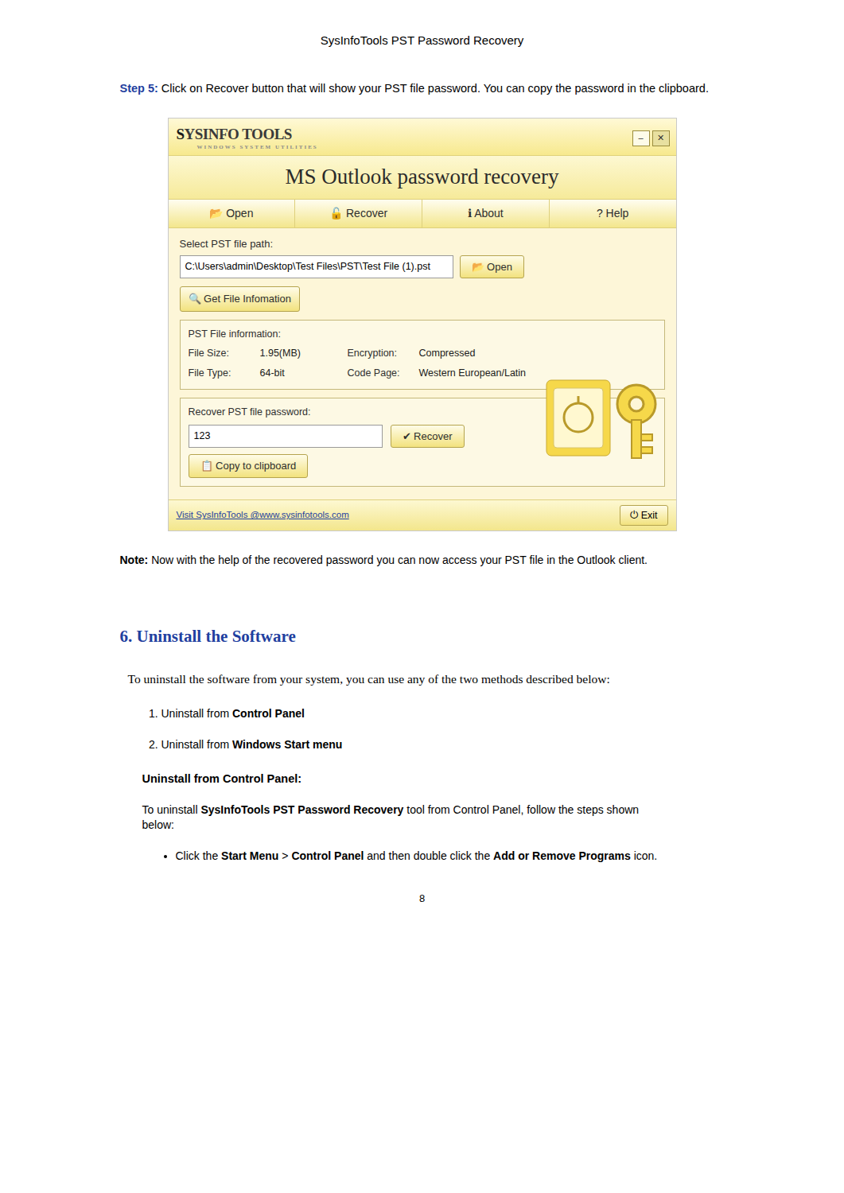SysInfoTools PST Password Recovery
Step 5: Click on Recover button that will show your PST file password. You can copy the password in the clipboard.
SYSINFO TOOLSWINDOWS SYSTEM UTILITIES
–✕
MS Outlook password recovery
📂 Open
🔓 Recover
ℹ About
? Help
Select PST file path:
C:\Users\admin\Desktop\Test Files\PST\Test File (1).pst
📂 Open
🔍 Get File Infomation
PST File information:
File Size:
1.95(MB)
Encryption:
Compressed
File Type:
64-bit
Code Page:
Western European/Latin
Recover PST file password:
123
✔ Recover
📋 Copy to clipboard
Visit SysInfoTools @www.sysinfotools.com
⏻ Exit
Note: Now with the help of the recovered password you can now access your PST file in the Outlook client.
6. Uninstall the Software
To uninstall the software from your system, you can use any of the two methods described below:
Uninstall from Control Panel
Uninstall from Windows Start menu
Uninstall from Control Panel:
To uninstall SysInfoTools PST Password Recovery tool from Control Panel, follow the steps shown
below:
Click the Start Menu > Control Panel and then double click the Add or Remove Programs icon.
8